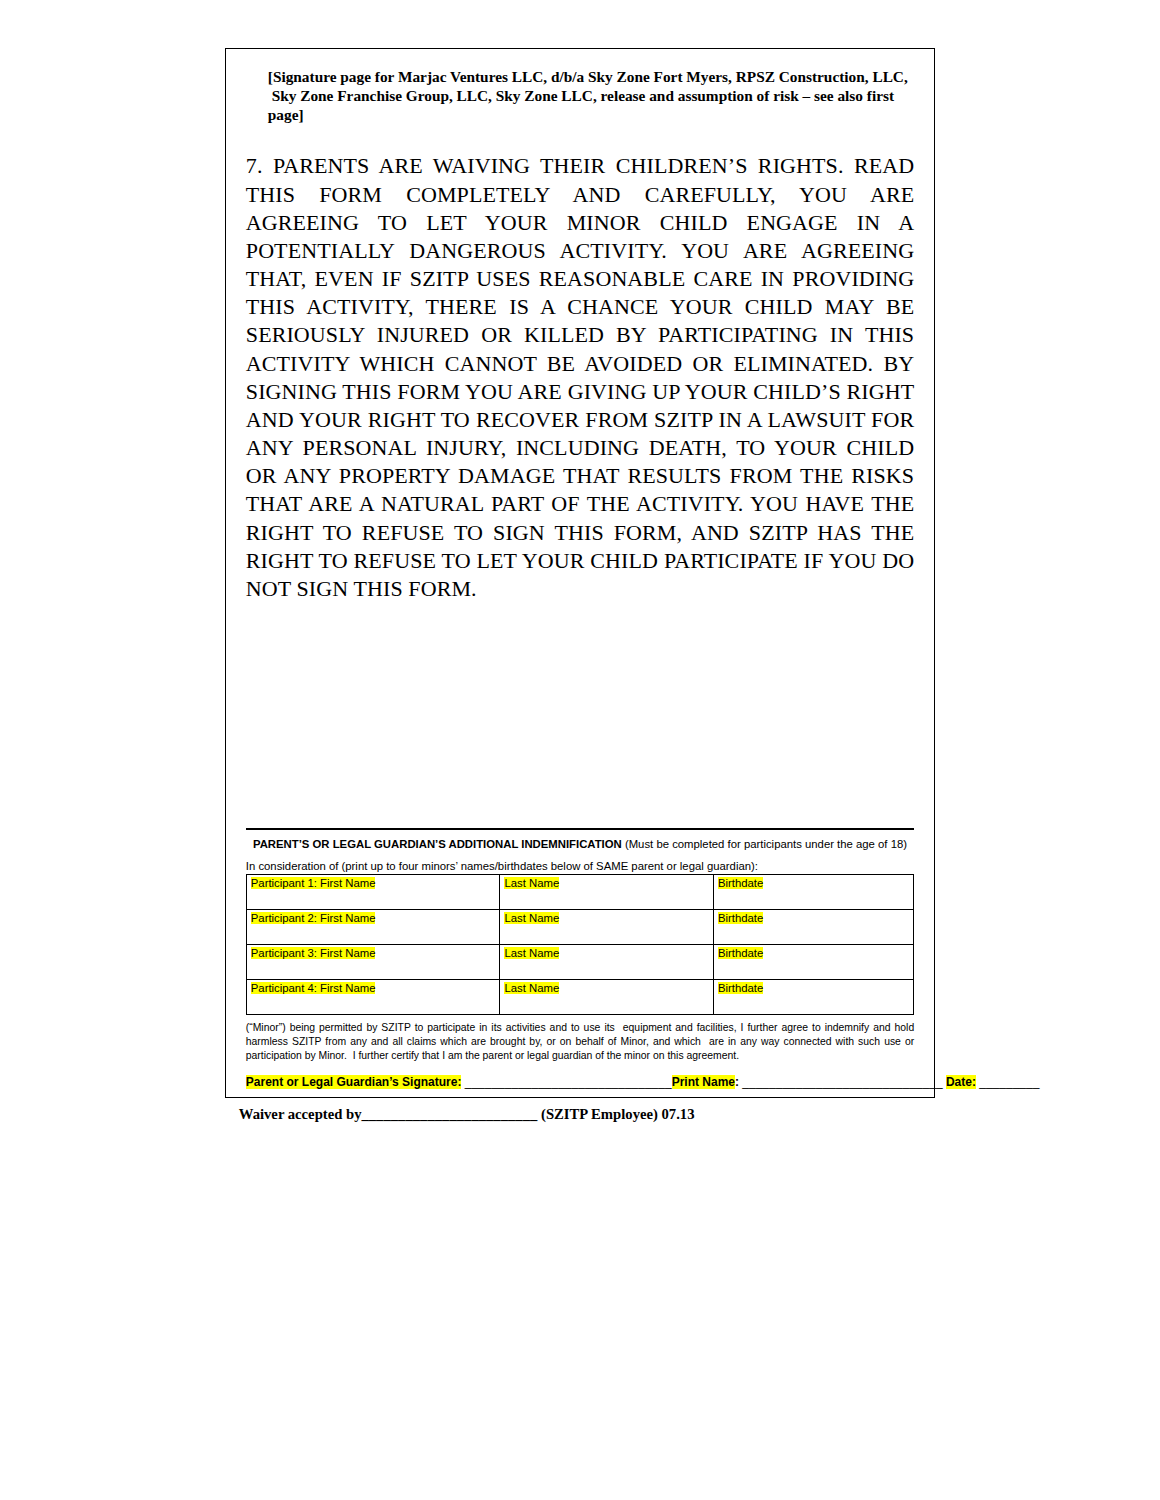[Signature page for Marjac Ventures LLC, d/b/a Sky Zone Fort Myers, RPSZ Construction, LLC,
Sky Zone Franchise Group, LLC, Sky Zone LLC, release and assumption of risk – see also first page]
7. PARENTS ARE WAIVING THEIR CHILDREN’S RIGHTS. READ THIS FORM COMPLETELY AND CAREFULLY, YOU ARE AGREEING TO LET YOUR MINOR CHILD ENGAGE IN A POTENTIALLY DANGEROUS ACTIVITY. YOU ARE AGREEING THAT, EVEN IF SZITP USES REASONABLE CARE IN PROVIDING THIS ACTIVITY, THERE IS A CHANCE YOUR CHILD MAY BE SERIOUSLY INJURED OR KILLED BY PARTICIPATING IN THIS ACTIVITY WHICH CANNOT BE AVOIDED OR ELIMINATED. BY SIGNING THIS FORM YOU ARE GIVING UP YOUR CHILD’S RIGHT AND YOUR RIGHT TO RECOVER FROM SZITP IN A LAWSUIT FOR ANY PERSONAL INJURY, INCLUDING DEATH, TO YOUR CHILD OR ANY PROPERTY DAMAGE THAT RESULTS FROM THE RISKS THAT ARE A NATURAL PART OF THE ACTIVITY. YOU HAVE THE RIGHT TO REFUSE TO SIGN THIS FORM, AND SZITP HAS THE RIGHT TO REFUSE TO LET YOUR CHILD PARTICIPATE IF YOU DO NOT SIGN THIS FORM.
PARENT’S OR LEGAL GUARDIAN’S ADDITIONAL INDEMNIFICATION (Must be completed for participants under the age of 18)
In consideration of (print up to four minors’ names/birthdates below of SAME parent or legal guardian):
| Participant 1: First Name | Last Name | Birthdate |
| Participant 2: First Name | Last Name | Birthdate |
| Participant 3: First Name | Last Name | Birthdate |
| Participant 4: First Name | Last Name | Birthdate |
(“Minor”) being permitted by SZITP to participate in its activities and to use its equipment and facilities, I further agree to indemnify and hold harmless SZITP from any and all claims which are brought by, or on behalf of Minor, and which are in any way connected with such use or participation by Minor. I further certify that I am the parent or legal guardian of the minor on this agreement.
Parent or Legal Guardian’s Signature: _______________________________Print Name: ______________________________ Date: _________
Waiver accepted by________________________ (SZITP Employee) 07.13